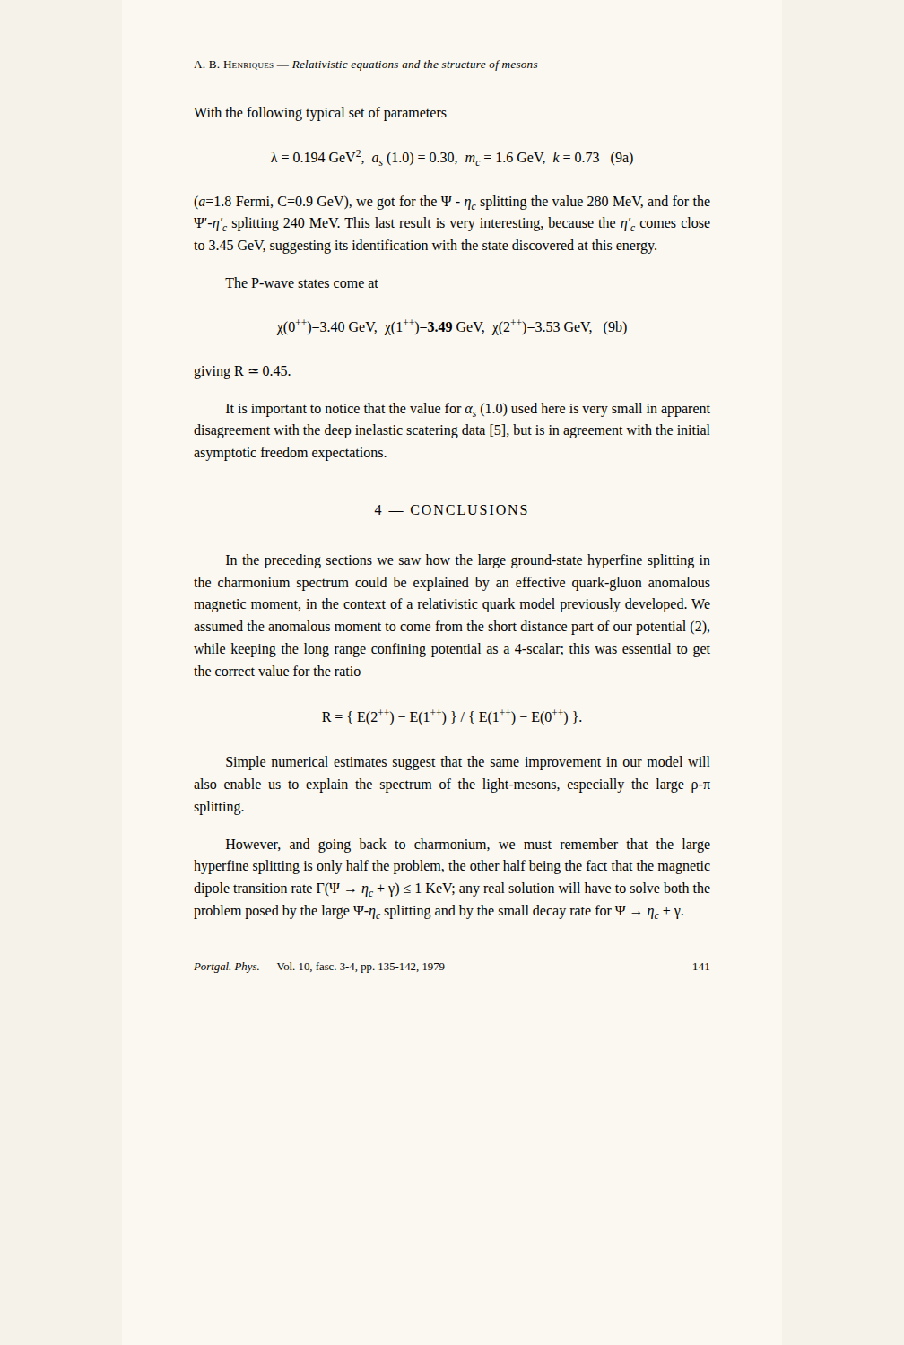A. B. Henriques — Relativistic equations and the structure of mesons
With the following typical set of parameters
λ = 0.194 GeV2, as (1.0) = 0.30, mc = 1.6 GeV, k = 0.73 (9a)
(a=1.8 Fermi, C=0.9 GeV), we got for the Ψ - ηc splitting the value 280 MeV, and for the Ψ′-η′c splitting 240 MeV. This last result is very interesting, because the η′c comes close to 3.45 GeV, suggesting its identification with the state discovered at this energy.
The P-wave states come at
χ(0++)=3.40 GeV, χ(1++)=3.49 GeV, χ(2++)=3.53 GeV, (9b)
giving R ≃ 0.45.
It is important to notice that the value for αs (1.0) used here is very small in apparent disagreement with the deep inelastic scatering data [5], but is in agreement with the initial asymptotic freedom expectations.
4 — CONCLUSIONS
In the preceding sections we saw how the large ground-state hyperfine splitting in the charmonium spectrum could be explained by an effective quark-gluon anomalous magnetic moment, in the context of a relativistic quark model previously developed. We assumed the anomalous moment to come from the short distance part of our potential (2), while keeping the long range confining potential as a 4-scalar; this was essential to get the correct value for the ratio
R = { E(2++) − E(1++) } / { E(1++) − E(0++) }.
Simple numerical estimates suggest that the same improvement in our model will also enable us to explain the spectrum of the light-mesons, especially the large ρ-π splitting.
However, and going back to charmonium, we must remember that the large hyperfine splitting is only half the problem, the other half being the fact that the magnetic dipole transition rate Γ(Ψ → ηc + γ) ≤ 1 KeV; any real solution will have to solve both the problem posed by the large Ψ-ηc splitting and by the small decay rate for Ψ → ηc + γ.
Portgal. Phys. — Vol. 10, fasc. 3-4, pp. 135-142, 1979
141